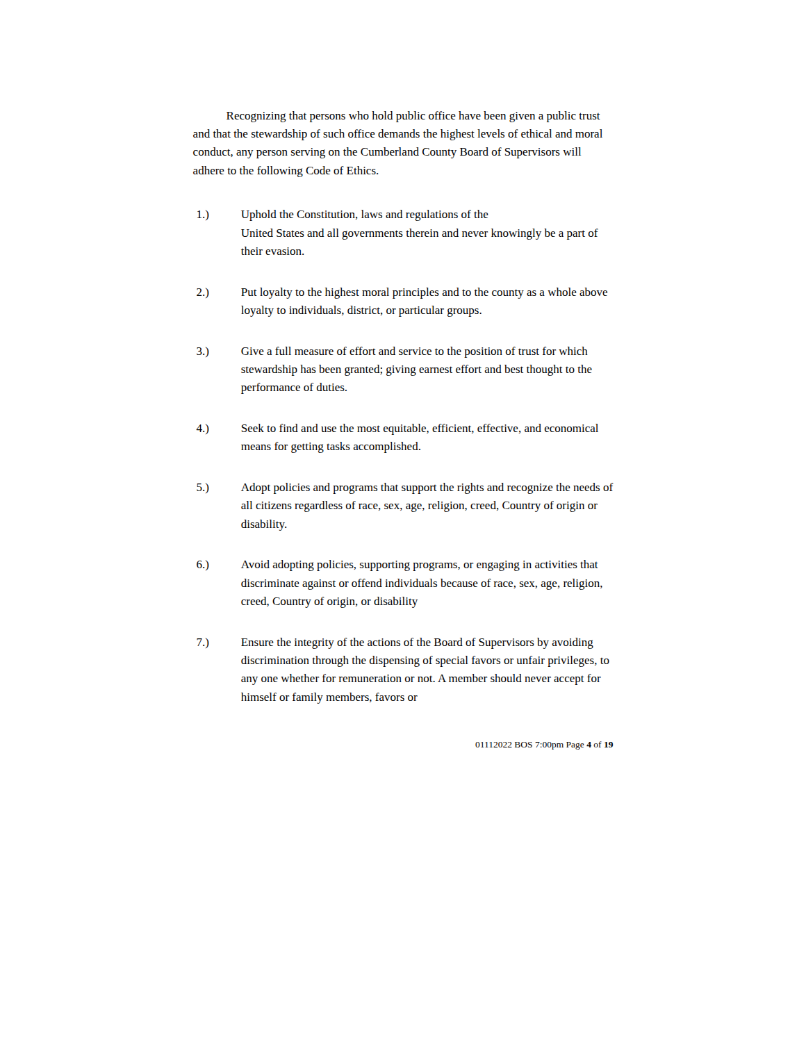Recognizing that persons who hold public office have been given a public trust and that the stewardship of such office demands the highest levels of ethical and moral conduct, any person serving on the Cumberland County Board of Supervisors will adhere to the following Code of Ethics.
1.) Uphold the Constitution, laws and regulations of the
United States and all governments therein and never knowingly be a part of their evasion.
2.) Put loyalty to the highest moral principles and to the county as a whole above loyalty to individuals, district, or particular groups.
3.) Give a full measure of effort and service to the position of trust for which stewardship has been granted; giving earnest effort and best thought to the performance of duties.
4.) Seek to find and use the most equitable, efficient, effective, and economical means for getting tasks accomplished.
5.) Adopt policies and programs that support the rights and recognize the needs of all citizens regardless of race, sex, age, religion, creed, Country of origin or disability.
6.) Avoid adopting policies, supporting programs, or engaging in activities that discriminate against or offend individuals because of race, sex, age, religion, creed, Country of origin, or disability
7.) Ensure the integrity of the actions of the Board of Supervisors by avoiding discrimination through the dispensing of special favors or unfair privileges, to any one whether for remuneration or not. A member should never accept for himself or family members, favors or
01112022 BOS 7:00pm Page 4 of 19